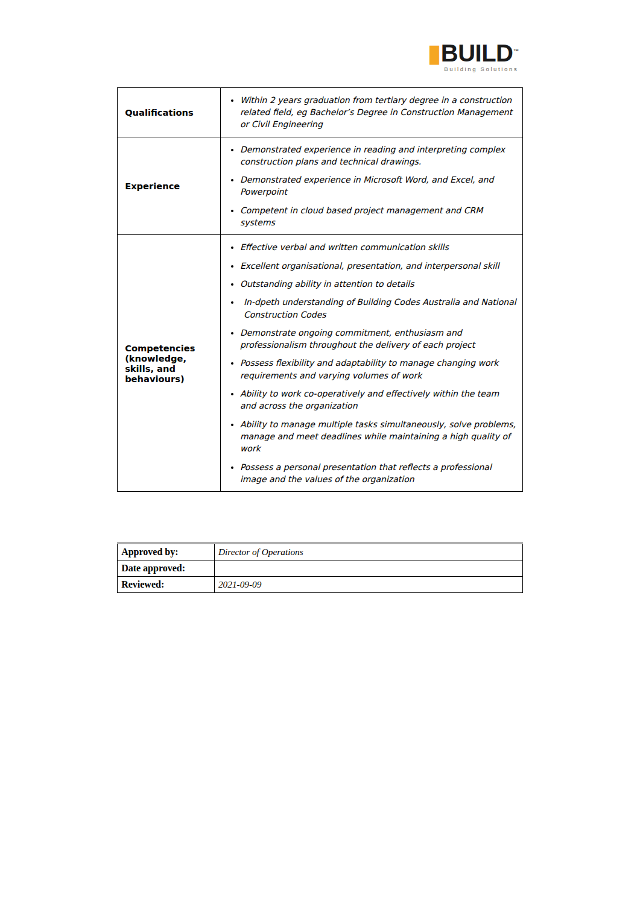▮BUILD™
Building Solutions
| Qualifications | Within 2 years graduation from tertiary degree in a construction related field, eg Bachelor’s Degree in Construction Management or Civil Engineering |
| Experience | Demonstrated experience in reading and interpreting complex construction plans and technical drawings. Demonstrated experience in Microsoft Word, and Excel, and Powerpoint Competent in cloud based project management and CRM systems |
| Competencies (knowledge, skills, and behaviours) | Effective verbal and written communication skills Excellent organisational, presentation, and interpersonal skill Outstanding ability in attention to details In-dpeth understanding of Building Codes Australia and National Construction Codes Demonstrate ongoing commitment, enthusiasm and professionalism throughout the delivery of each project Possess flexibility and adaptability to manage changing work requirements and varying volumes of work Ability to work co-operatively and effectively within the team and across the organization Ability to manage multiple tasks simultaneously, solve problems, manage and meet deadlines while maintaining a high quality of work Possess a personal presentation that reflects a professional image and the values of the organization |
| Approved by: | Director of Operations |
| Date approved: | |
| Reviewed: | 2021-09-09 |